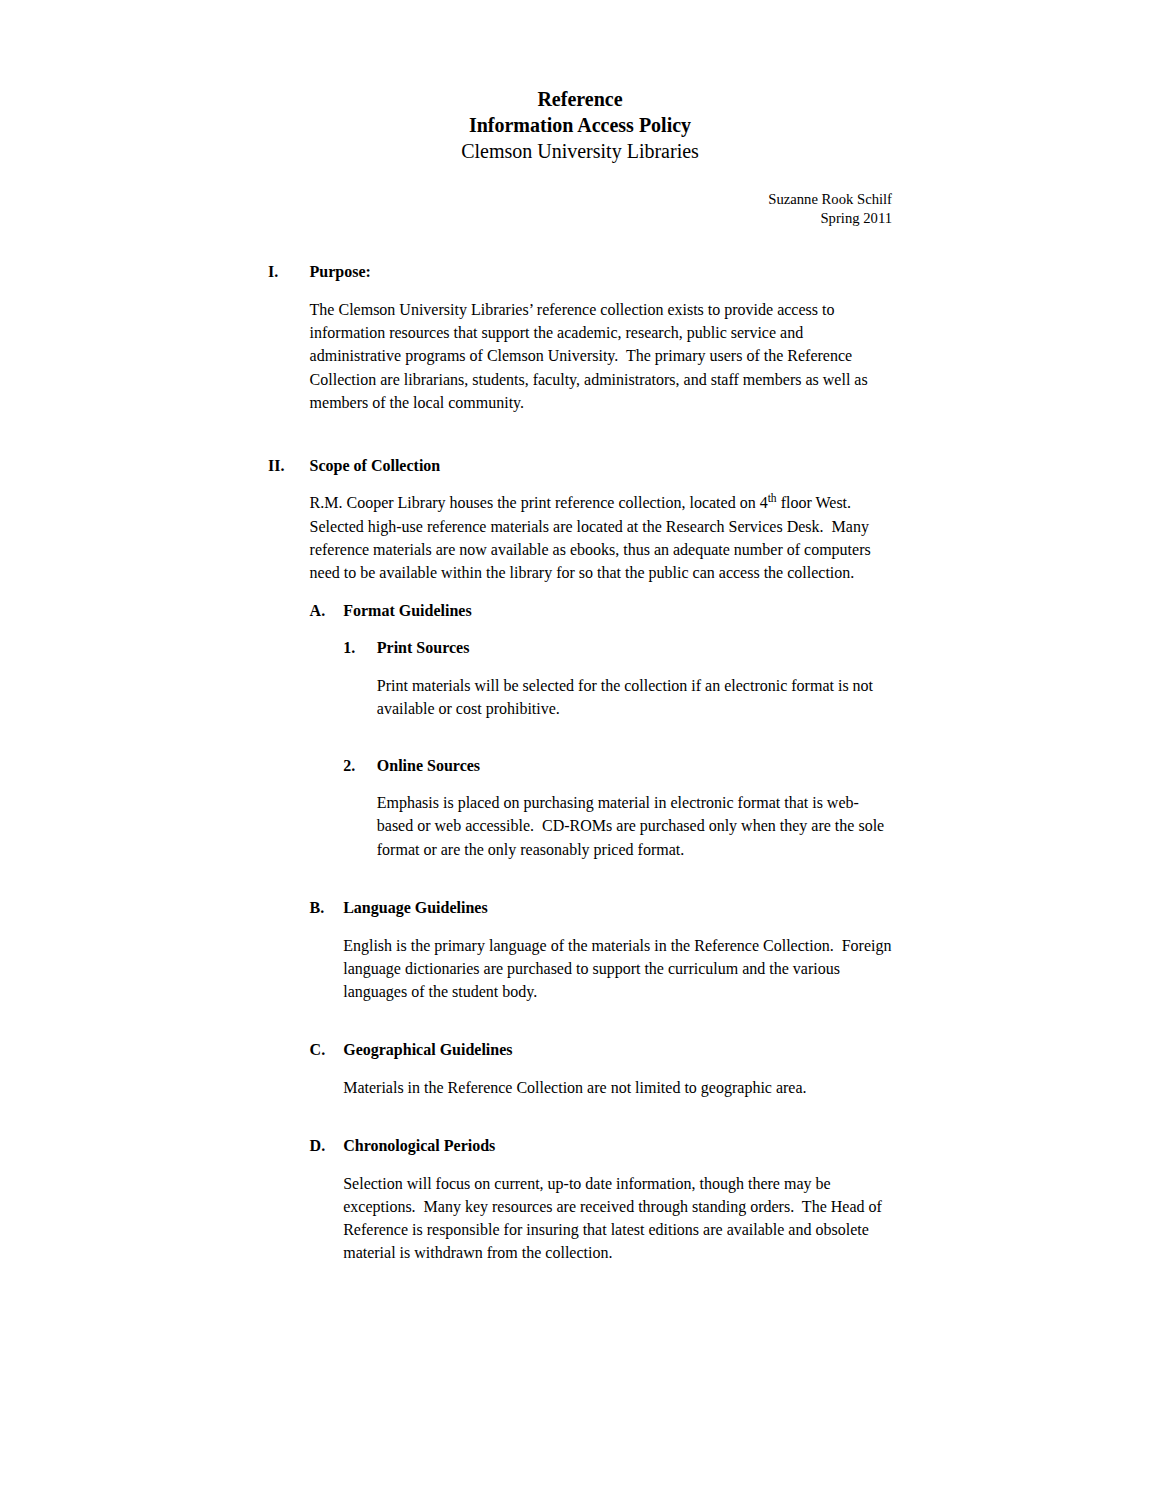Reference
Information Access Policy
Clemson University Libraries
Suzanne Rook Schilf
Spring 2011
I.
Purpose:
The Clemson University Libraries’ reference collection exists to provide access to information resources that support the academic, research, public service and administrative programs of Clemson University. The primary users of the Reference Collection are librarians, students, faculty, administrators, and staff members as well as members of the local community.
II.
Scope of Collection
R.M. Cooper Library houses the print reference collection, located on 4th floor West. Selected high-use reference materials are located at the Research Services Desk. Many reference materials are now available as ebooks, thus an adequate number of computers need to be available within the library for so that the public can access the collection.
A.
Format Guidelines
1.
Print Sources
Print materials will be selected for the collection if an electronic format is not available or cost prohibitive.
2.
Online Sources
Emphasis is placed on purchasing material in electronic format that is web-based or web accessible. CD-ROMs are purchased only when they are the sole format or are the only reasonably priced format.
B.
Language Guidelines
English is the primary language of the materials in the Reference Collection. Foreign language dictionaries are purchased to support the curriculum and the various languages of the student body.
C.
Geographical Guidelines
Materials in the Reference Collection are not limited to geographic area.
D.
Chronological Periods
Selection will focus on current, up-to date information, though there may be exceptions. Many key resources are received through standing orders. The Head of Reference is responsible for insuring that latest editions are available and obsolete material is withdrawn from the collection.